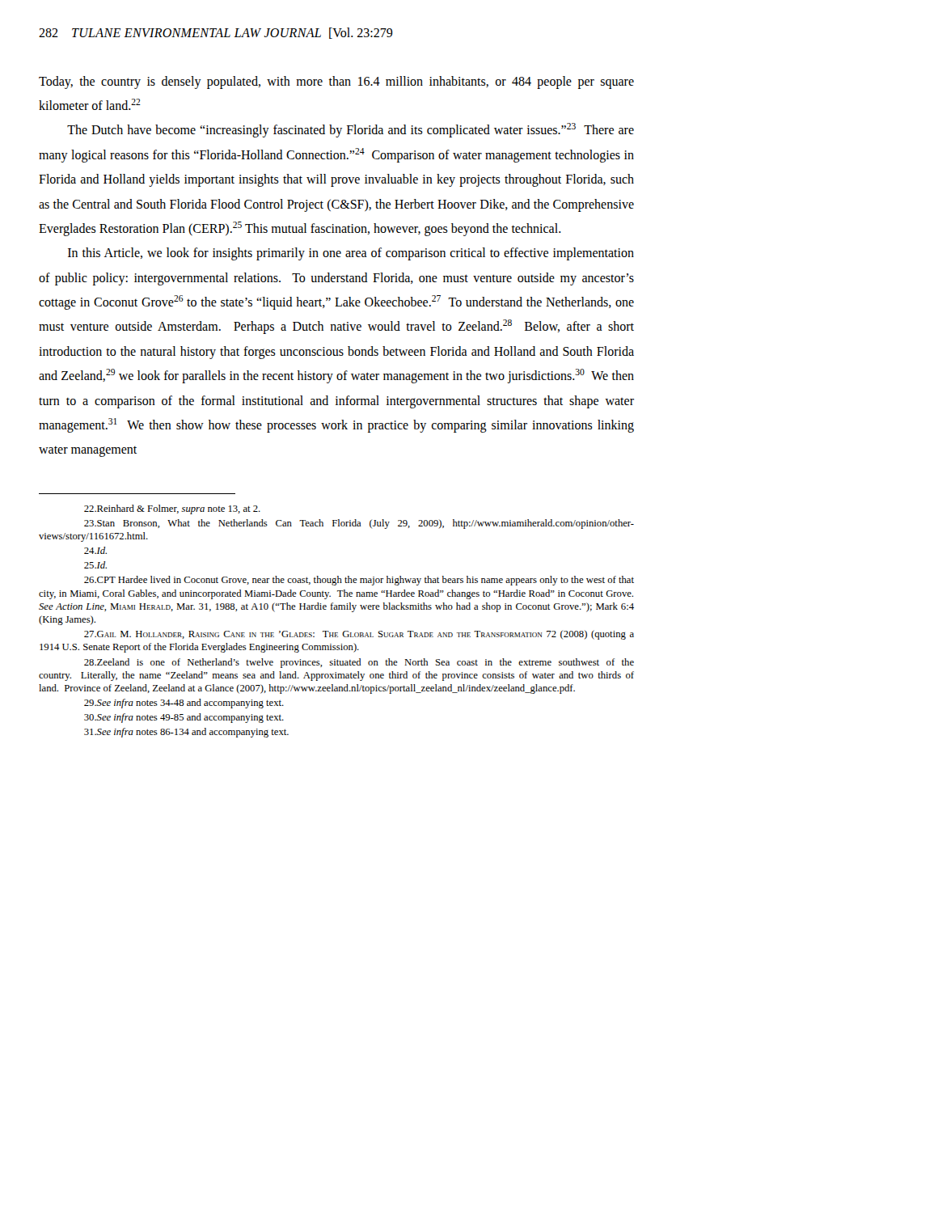282 TULANE ENVIRONMENTAL LAW JOURNAL [Vol. 23:279
Today, the country is densely populated, with more than 16.4 million inhabitants, or 484 people per square kilometer of land.22
The Dutch have become “increasingly fascinated by Florida and its complicated water issues.”23 There are many logical reasons for this “Florida-Holland Connection.”24 Comparison of water management technologies in Florida and Holland yields important insights that will prove invaluable in key projects throughout Florida, such as the Central and South Florida Flood Control Project (C&SF), the Herbert Hoover Dike, and the Comprehensive Everglades Restoration Plan (CERP).25 This mutual fascination, however, goes beyond the technical.
In this Article, we look for insights primarily in one area of comparison critical to effective implementation of public policy: intergovernmental relations. To understand Florida, one must venture outside my ancestor’s cottage in Coconut Grove26 to the state’s “liquid heart,” Lake Okeechobee.27 To understand the Netherlands, one must venture outside Amsterdam. Perhaps a Dutch native would travel to Zeeland.28 Below, after a short introduction to the natural history that forges unconscious bonds between Florida and Holland and South Florida and Zeeland,29 we look for parallels in the recent history of water management in the two jurisdictions.30 We then turn to a comparison of the formal institutional and informal intergovernmental structures that shape water management.31 We then show how these processes work in practice by comparing similar innovations linking water management
22. Reinhard & Folmer, supra note 13, at 2.
23. Stan Bronson, What the Netherlands Can Teach Florida (July 29, 2009), http://www.miamiherald.com/opinion/other-views/story/1161672.html.
24. Id.
25. Id.
26. CPT Hardee lived in Coconut Grove, near the coast, though the major highway that bears his name appears only to the west of that city, in Miami, Coral Gables, and unincorporated Miami-Dade County. The name “Hardee Road” changes to “Hardie Road” in Coconut Grove. See Action Line, Miami Herald, Mar. 31, 1988, at A10 (“The Hardie family were blacksmiths who had a shop in Coconut Grove.”); Mark 6:4 (King James).
27. Gail M. Hollander, Raising Cane in the ’Glades: The Global Sugar Trade and the Transformation 72 (2008) (quoting a 1914 U.S. Senate Report of the Florida Everglades Engineering Commission).
28. Zeeland is one of Netherland’s twelve provinces, situated on the North Sea coast in the extreme southwest of the country. Literally, the name “Zeeland” means sea and land. Approximately one third of the province consists of water and two thirds of land. Province of Zeeland, Zeeland at a Glance (2007), http://www.zeeland.nl/topics/portall_zeeland_nl/index/zeeland_glance.pdf.
29. See infra notes 34-48 and accompanying text.
30. See infra notes 49-85 and accompanying text.
31. See infra notes 86-134 and accompanying text.